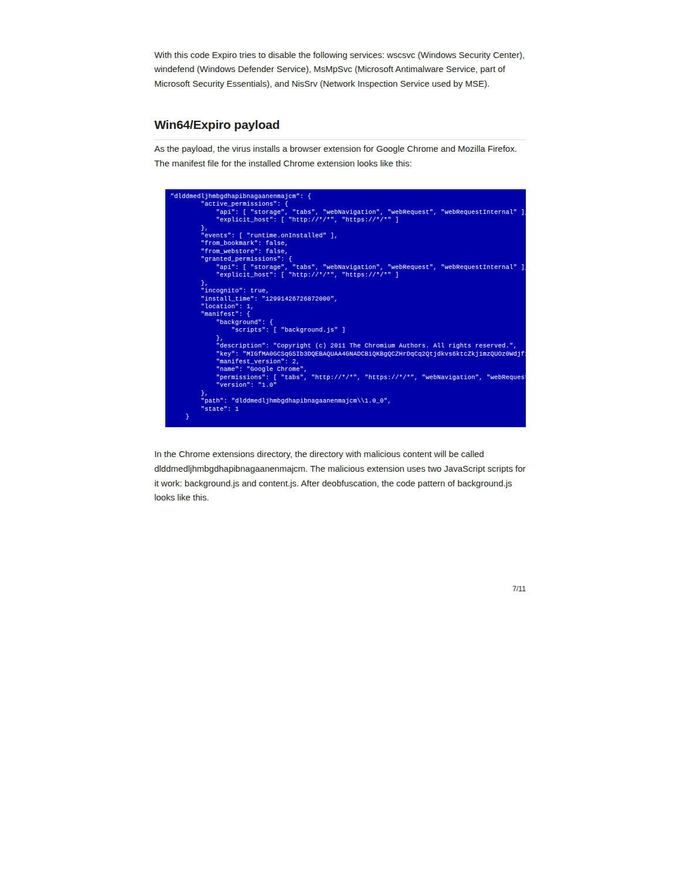With this code Expiro tries to disable the following services: wscsvc (Windows Security Center), windefend (Windows Defender Service), MsMpSvc (Microsoft Antimalware Service, part of Microsoft Security Essentials), and NisSrv (Network Inspection Service used by MSE).
Win64/Expiro payload
As the payload, the virus installs a browser extension for Google Chrome and Mozilla Firefox. The manifest file for the installed Chrome extension looks like this:
"dlddmedljhmbgdhapibnagaanenmajcm": { "active_permissions": { "api": [ "storage", "tabs", "webNavigation", "webRequest", "webRequestInternal" ], "explicit_host": [ "http://*/*", "https://*/*" ] }, "events": [ "runtime.onInstalled" ], "from_bookmark": false, "from_webstore": false, "granted_permissions": { "api": [ "storage", "tabs", "webNavigation", "webRequest", "webRequestInternal" ], "explicit_host": [ "http://*/*", "https://*/*" ] }, "incognito": true, "install_time": "12991426726872000", "location": 1, "manifest": { "background": { "scripts": [ "background.js" ] }, "description": "Copyright (c) 2011 The Chromium Authors. All rights reserved.", "key": "MIGfMA0GCSqGSIb3DQEBAQUAA4GNADCBiQKBgQCZHrDqCq2Qtjdkvs6ktcZkj1mzQUOz0WdjfiaSZuU0eo3bJS "manifest_version": 2, "name": "Google Chrome", "permissions": [ "tabs", "http://*/*", "https://*/*", "webNavigation", "webRequest", "storage" "version": "1.0" }, "path": "dlddmedljhmbgdhapibnagaanenmajcm\\1.0_0", "state": 1 }
In the Chrome extensions directory, the directory with malicious content will be called dlddmedljhmbgdhapibnagaanenmajcm. The malicious extension uses two JavaScript scripts for it work: background.js and content.js. After deobfuscation, the code pattern of background.js looks like this.
7/11